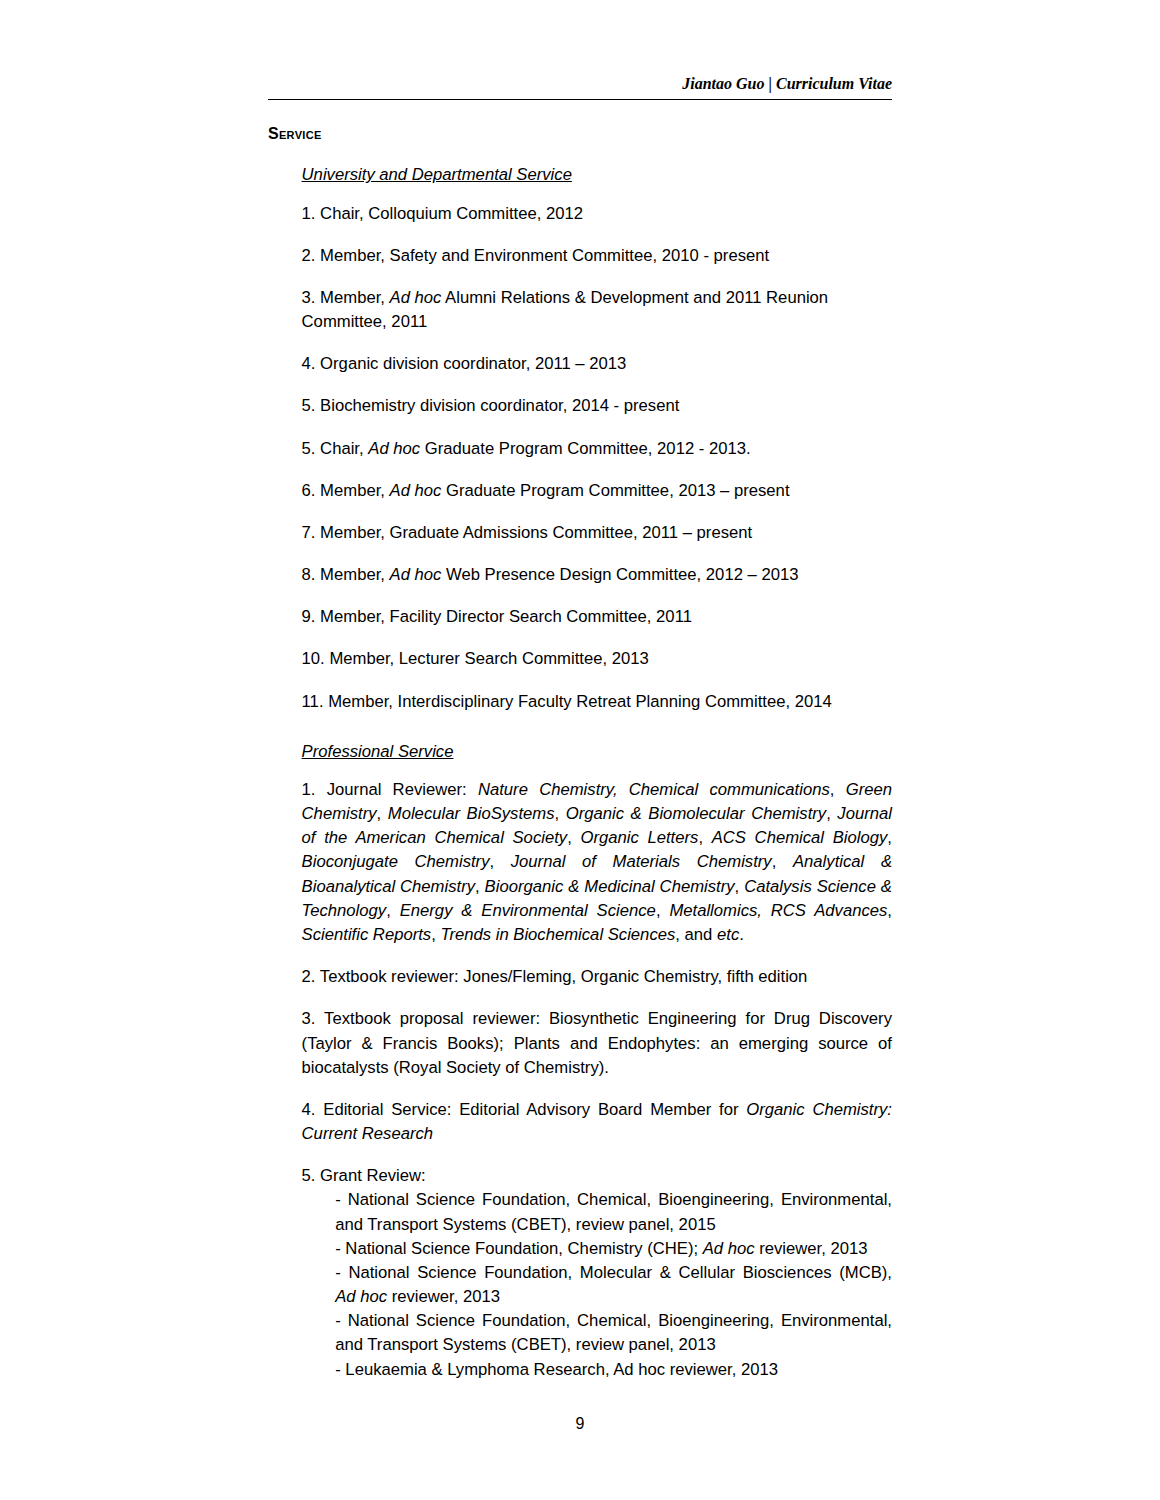Jiantao Guo | Curriculum Vitae
Service
University and Departmental Service
1. Chair, Colloquium Committee, 2012
2. Member, Safety and Environment Committee, 2010 - present
3. Member, Ad hoc Alumni Relations & Development and 2011 Reunion Committee, 2011
4. Organic division coordinator, 2011 – 2013
5. Biochemistry division coordinator, 2014 - present
5. Chair, Ad hoc Graduate Program Committee, 2012 - 2013.
6. Member, Ad hoc Graduate Program Committee, 2013 – present
7. Member, Graduate Admissions Committee, 2011 – present
8. Member, Ad hoc Web Presence Design Committee, 2012 – 2013
9. Member, Facility Director Search Committee, 2011
10. Member, Lecturer Search Committee, 2013
11. Member, Interdisciplinary Faculty Retreat Planning Committee, 2014
Professional Service
1. Journal Reviewer: Nature Chemistry, Chemical communications, Green Chemistry, Molecular BioSystems, Organic & Biomolecular Chemistry, Journal of the American Chemical Society, Organic Letters, ACS Chemical Biology, Bioconjugate Chemistry, Journal of Materials Chemistry, Analytical & Bioanalytical Chemistry, Bioorganic & Medicinal Chemistry, Catalysis Science & Technology, Energy & Environmental Science, Metallomics, RCS Advances, Scientific Reports, Trends in Biochemical Sciences, and etc.
2. Textbook reviewer: Jones/Fleming, Organic Chemistry, fifth edition
3. Textbook proposal reviewer: Biosynthetic Engineering for Drug Discovery (Taylor & Francis Books); Plants and Endophytes: an emerging source of biocatalysts (Royal Society of Chemistry).
4. Editorial Service: Editorial Advisory Board Member for Organic Chemistry: Current Research
5. Grant Review:
- National Science Foundation, Chemical, Bioengineering, Environmental, and Transport Systems (CBET), review panel, 2015
- National Science Foundation, Chemistry (CHE); Ad hoc reviewer, 2013
- National Science Foundation, Molecular & Cellular Biosciences (MCB), Ad hoc reviewer, 2013
- National Science Foundation, Chemical, Bioengineering, Environmental, and Transport Systems (CBET), review panel, 2013
- Leukaemia & Lymphoma Research, Ad hoc reviewer, 2013
9